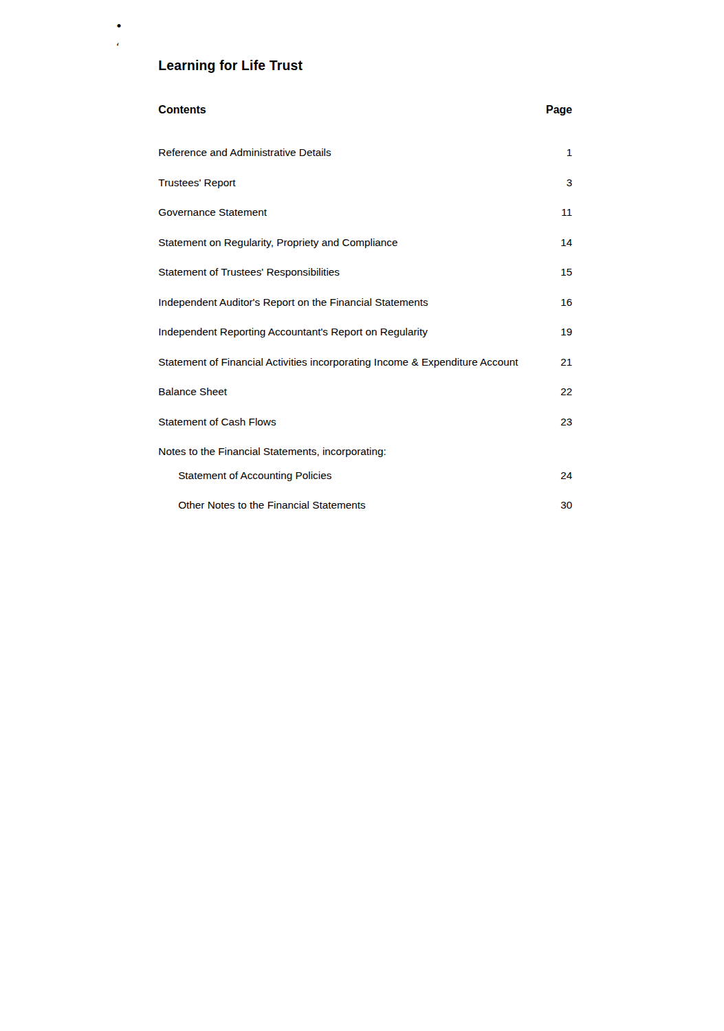•
‘
Learning for Life Trust
| Contents | Page |
| --- | --- |
| Reference and Administrative Details | 1 |
| Trustees' Report | 3 |
| Governance Statement | 11 |
| Statement on Regularity, Propriety and Compliance | 14 |
| Statement of Trustees' Responsibilities | 15 |
| Independent Auditor's Report on the Financial Statements | 16 |
| Independent Reporting Accountant's Report on Regularity | 19 |
| Statement of Financial Activities incorporating Income & Expenditure Account | 21 |
| Balance Sheet | 22 |
| Statement of Cash Flows | 23 |
| Notes to the Financial Statements, incorporating: | |
| Statement of Accounting Policies | 24 |
| Other Notes to the Financial Statements | 30 |